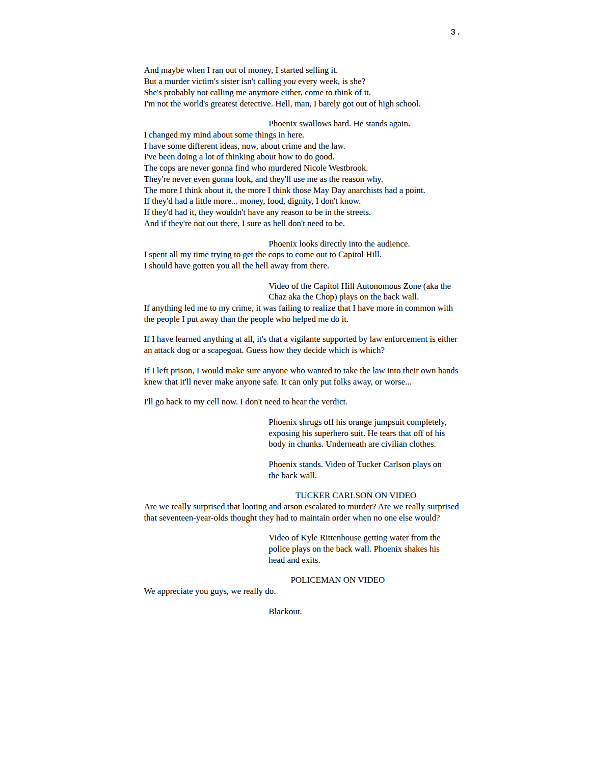3.
And maybe when I ran out of money, I started selling it.
But a murder victim's sister isn't calling you every week, is she?
She's probably not calling me anymore either, come to think of it.
I'm not the world's greatest detective. Hell, man, I barely got out of high school.
Phoenix swallows hard. He stands again.
I changed my mind about some things in here.
I have some different ideas, now, about crime and the law.
I've been doing a lot of thinking about how to do good.
The cops are never gonna find who murdered Nicole Westbrook.
They're never even gonna look, and they'll use me as the reason why.
The more I think about it, the more I think those May Day anarchists had a point.
If they'd had a little more... money, food, dignity, I don't know.
If they'd had it, they wouldn't have any reason to be in the streets.
And if they're not out there, I sure as hell don't need to be.
Phoenix looks directly into the audience.
I spent all my time trying to get the cops to come out to Capitol Hill.
I should have gotten you all the hell away from there.
Video of the Capitol Hill Autonomous Zone (aka the
Chaz aka the Chop) plays on the back wall.
If anything led me to my crime, it was failing to realize that I have more in common with the people I put away than the people who helped me do it.
If I have learned anything at all, it's that a vigilante supported by law enforcement is either an attack dog or a scapegoat. Guess how they decide which is which?
If I left prison, I would make sure anyone who wanted to take the law into their own hands knew that it'll never make anyone safe. It can only put folks away, or worse...
I'll go back to my cell now. I don't need to hear the verdict.
Phoenix shrugs off his orange jumpsuit completely,
exposing his superhero suit. He tears that off of his
body in chunks. Underneath are civilian clothes.
Phoenix stands. Video of Tucker Carlson plays on
the back wall.
TUCKER CARLSON ON VIDEO
Are we really surprised that looting and arson escalated to murder? Are we really surprised that seventeen-year-olds thought they had to maintain order when no one else would?
Video of Kyle Rittenhouse getting water from the
police plays on the back wall. Phoenix shakes his
head and exits.
POLICEMAN ON VIDEO
We appreciate you guys, we really do.
Blackout.